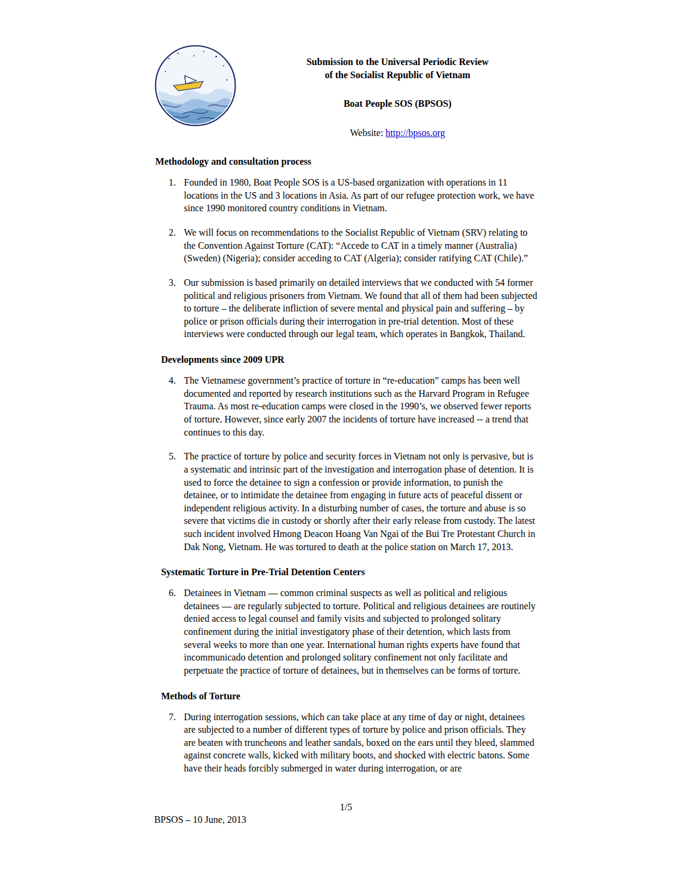Submission to the Universal Periodic Review
of the Socialist Republic of Vietnam
Boat People SOS (BPSOS)
Website: http://bpsos.org
Methodology and consultation process
Founded in 1980, Boat People SOS is a US-based organization with operations in 11 locations in the US and 3 locations in Asia. As part of our refugee protection work, we have since 1990 monitored country conditions in Vietnam.
We will focus on recommendations to the Socialist Republic of Vietnam (SRV) relating to the Convention Against Torture (CAT): “Accede to CAT in a timely manner (Australia) (Sweden) (Nigeria); consider acceding to CAT (Algeria); consider ratifying CAT (Chile).”
Our submission is based primarily on detailed interviews that we conducted with 54 former political and religious prisoners from Vietnam. We found that all of them had been subjected to torture – the deliberate infliction of severe mental and physical pain and suffering – by police or prison officials during their interrogation in pre-trial detention. Most of these interviews were conducted through our legal team, which operates in Bangkok, Thailand.
Developments since 2009 UPR
The Vietnamese government’s practice of torture in “re-education” camps has been well documented and reported by research institutions such as the Harvard Program in Refugee Trauma. As most re-education camps were closed in the 1990’s, we observed fewer reports of torture. However, since early 2007 the incidents of torture have increased -- a trend that continues to this day.
The practice of torture by police and security forces in Vietnam not only is pervasive, but is a systematic and intrinsic part of the investigation and interrogation phase of detention. It is used to force the detainee to sign a confession or provide information, to punish the detainee, or to intimidate the detainee from engaging in future acts of peaceful dissent or independent religious activity. In a disturbing number of cases, the torture and abuse is so severe that victims die in custody or shortly after their early release from custody. The latest such incident involved Hmong Deacon Hoang Van Ngai of the Bui Tre Protestant Church in Dak Nong, Vietnam. He was tortured to death at the police station on March 17, 2013.
Systematic Torture in Pre-Trial Detention Centers
Detainees in Vietnam — common criminal suspects as well as political and religious detainees — are regularly subjected to torture. Political and religious detainees are routinely denied access to legal counsel and family visits and subjected to prolonged solitary confinement during the initial investigatory phase of their detention, which lasts from several weeks to more than one year. International human rights experts have found that incommunicado detention and prolonged solitary confinement not only facilitate and perpetuate the practice of torture of detainees, but in themselves can be forms of torture.
Methods of Torture
During interrogation sessions, which can take place at any time of day or night, detainees are subjected to a number of different types of torture by police and prison officials. They are beaten with truncheons and leather sandals, boxed on the ears until they bleed, slammed against concrete walls, kicked with military boots, and shocked with electric batons. Some have their heads forcibly submerged in water during interrogation, or are
1/5
BPSOS – 10 June, 2013